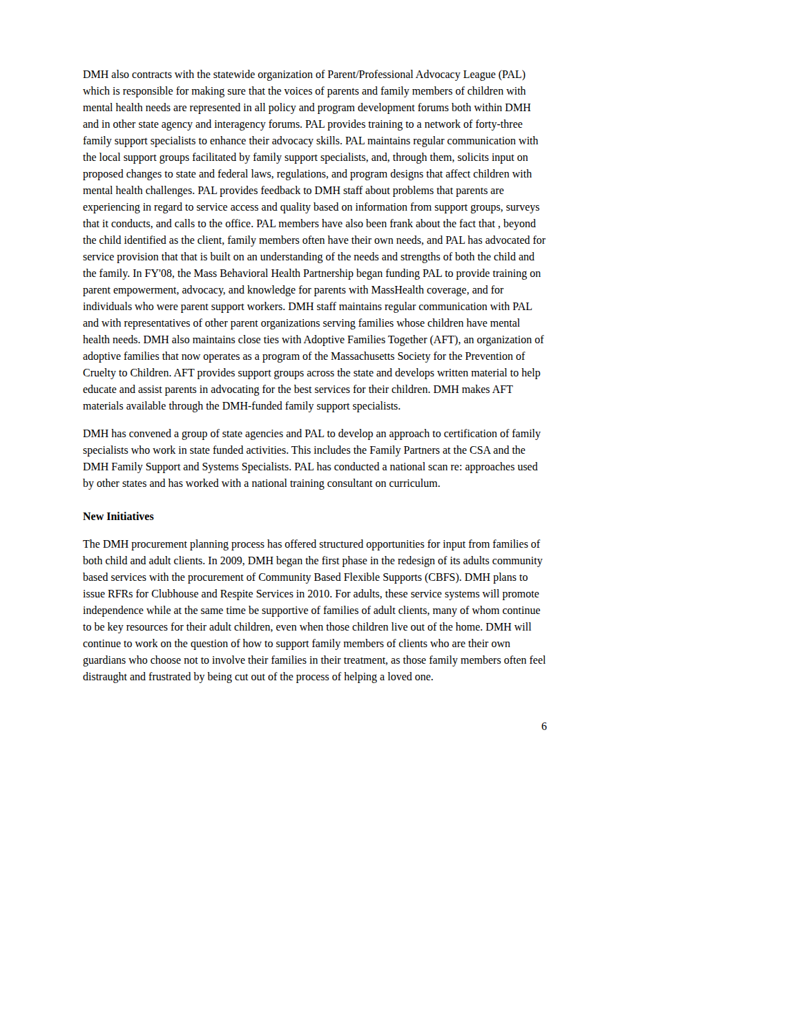DMH also contracts with the statewide organization of Parent/Professional Advocacy League (PAL) which is responsible for making sure that the voices of parents and family members of children with mental health needs are represented in all policy and program development forums both within DMH and in other state agency and interagency forums. PAL provides training to a network of forty-three family support specialists to enhance their advocacy skills. PAL maintains regular communication with the local support groups facilitated by family support specialists, and, through them, solicits input on proposed changes to state and federal laws, regulations, and program designs that affect children with mental health challenges. PAL provides feedback to DMH staff about problems that parents are experiencing in regard to service access and quality based on information from support groups, surveys that it conducts, and calls to the office. PAL members have also been frank about the fact that , beyond the child identified as the client, family members often have their own needs, and PAL has advocated for service provision that that is built on an understanding of the needs and strengths of both the child and the family. In FY'08, the Mass Behavioral Health Partnership began funding PAL to provide training on parent empowerment, advocacy, and knowledge for parents with MassHealth coverage, and for individuals who were parent support workers. DMH staff maintains regular communication with PAL and with representatives of other parent organizations serving families whose children have mental health needs. DMH also maintains close ties with Adoptive Families Together (AFT), an organization of adoptive families that now operates as a program of the Massachusetts Society for the Prevention of Cruelty to Children. AFT provides support groups across the state and develops written material to help educate and assist parents in advocating for the best services for their children. DMH makes AFT materials available through the DMH-funded family support specialists.
DMH has convened a group of state agencies and PAL to develop an approach to certification of family specialists who work in state funded activities. This includes the Family Partners at the CSA and the DMH Family Support and Systems Specialists. PAL has conducted a national scan re: approaches used by other states and has worked with a national training consultant on curriculum.
New Initiatives
The DMH procurement planning process has offered structured opportunities for input from families of both child and adult clients. In 2009, DMH began the first phase in the redesign of its adults community based services with the procurement of Community Based Flexible Supports (CBFS). DMH plans to issue RFRs for Clubhouse and Respite Services in 2010. For adults, these service systems will promote independence while at the same time be supportive of families of adult clients, many of whom continue to be key resources for their adult children, even when those children live out of the home. DMH will continue to work on the question of how to support family members of clients who are their own guardians who choose not to involve their families in their treatment, as those family members often feel distraught and frustrated by being cut out of the process of helping a loved one.
6